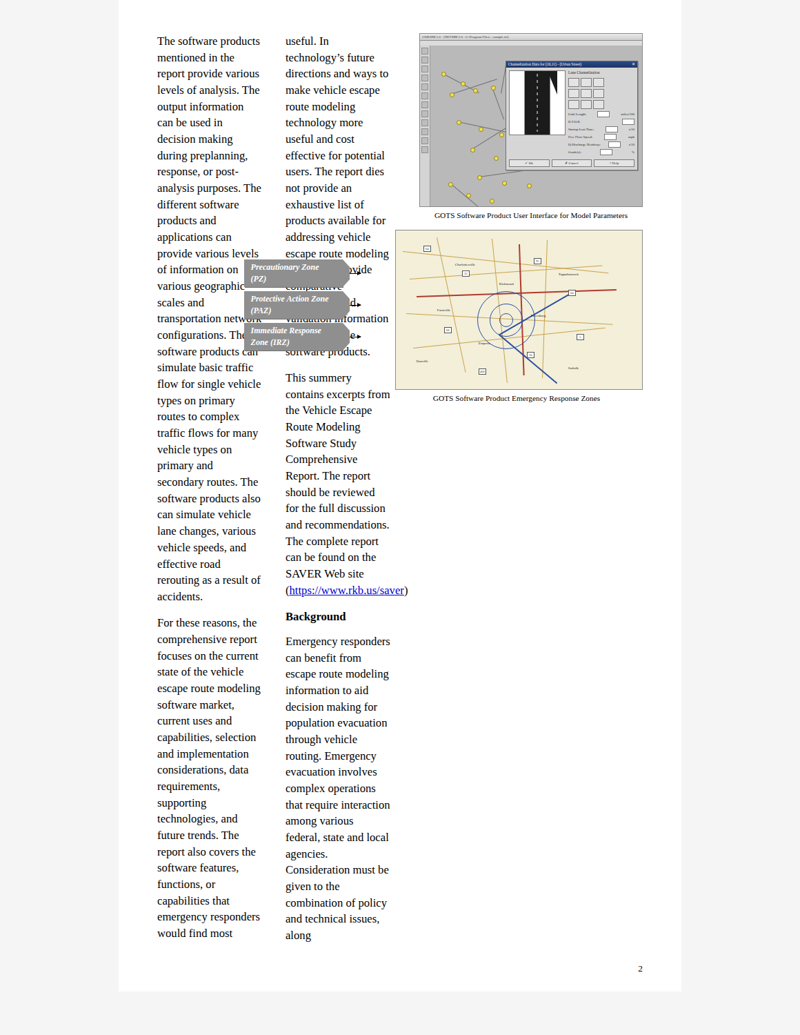CORSIM 5.0 - [NETSIM 2.0 - C:\Program Files\...\sample.trf]
Channelization Data for (10,11) - (Urban Street)✕
Lane Channelization
Link Length: miles/100
R.T.O.R.
Startup Lost Time: s/10
Free Flow Speed: mph
Q-Discharge Headway: s/10
Grade(s): %
✓ Ok✗ Cancel? Help
GOTS Software Product User Interface for Model Parameters
Precautionary Zone (PZ)
Protective Action Zone (PAZ)
Immediate Response Zone (IRZ)
64
33
95
64
60
10
460
5
Charlottesville
Richmond
Farmville
Petersburg
Emporia
Tappahannock
Danville
Suffolk
GOTS Software Product Emergency Response Zones
The software products mentioned in the report provide various levels of analysis. The output information can be used in decision making during preplanning, response, or post-analysis purposes. The different software products and applications can provide various levels of information on various geographic scales and transportation network configurations. The software products can simulate basic traffic flow for single vehicle types on primary routes to complex traffic flows for many vehicle types on primary and secondary routes. The software products also can simulate vehicle lane changes, various vehicle speeds, and effective road rerouting as a result of accidents.
For these reasons, the comprehensive report focuses on the current state of the vehicle escape route modeling software market, current uses and capabilities, selection and implementation considerations, data requirements, supporting technologies, and future trends. The report also covers the software features, functions, or capabilities that emergency responders would find most useful. In technology’s future directions and ways to make vehicle escape route modeling technology more useful and cost effective for potential users. The report dies not provide an exhaustive list of products available for addressing vehicle escape route modeling nor does it provide comparative assessment and validation information across multiple software products.
This summery contains excerpts from the Vehicle Escape Route Modeling Software Study Comprehensive Report. The report should be reviewed for the full discussion and recommendations. The complete report can be found on the SAVER Web site (https://www.rkb.us/saver)
Background
Emergency responders can benefit from escape route modeling information to aid decision making for population evacuation through vehicle routing. Emergency evacuation involves complex operations that require interaction among various federal, state and local agencies. Consideration must be given to the combination of policy and technical issues, along
2